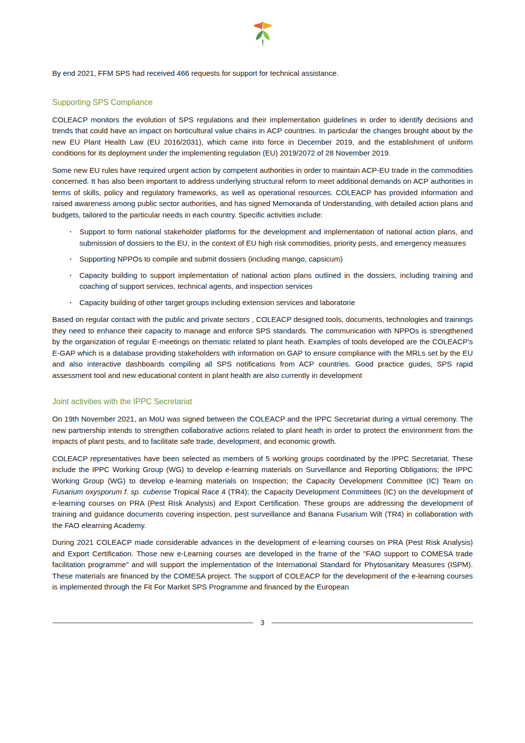By end 2021, FFM SPS had received 466 requests for support for technical assistance.
Supporting SPS Compliance
COLEACP monitors the evolution of SPS regulations and their implementation guidelines in order to identify decisions and trends that could have an impact on horticultural value chains in ACP countries. In particular the changes brought about by the new EU Plant Health Law (EU 2016/2031), which came into force in December 2019, and the establishment of uniform conditions for its deployment under the implementing regulation (EU) 2019/2072 of 28 November 2019.
Some new EU rules have required urgent action by competent authorities in order to maintain ACP-EU trade in the commodities concerned. It has also been important to address underlying structural reform to meet additional demands on ACP authorities in terms of skills, policy and regulatory frameworks, as well as operational resources. COLEACP has provided information and raised awareness among public sector authorities, and has signed Memoranda of Understanding, with detailed action plans and budgets, tailored to the particular needs in each country. Specific activities include:
Support to form national stakeholder platforms for the development and implementation of national action plans, and submission of dossiers to the EU, in the context of EU high risk commodities, priority pests, and emergency measures
Supporting NPPOs to compile and submit dossiers (including mango, capsicum)
Capacity building to support implementation of national action plans outlined in the dossiers, including training and coaching of support services, technical agents, and inspection services
Capacity building of other target groups including extension services and laboratorie
Based on regular contact with the public and private sectors , COLEACP designed tools, documents, technologies and trainings they need to enhance their capacity to manage and enforce SPS standards. The communication with NPPOs is strengthened by the organization of regular E-meetings on thematic related to plant heath. Examples of tools developed are the COLEACP's E-GAP which is a database providing stakeholders with information on GAP to ensure compliance with the MRLs set by the EU and also interactive dashboards compiling all SPS notifications from ACP countries. Good practice guides, SPS rapid assessment tool and new educational content in plant health are also currently in development
Joint activities with the IPPC Secretariat
On 19th November 2021, an MoU was signed between the COLEACP and the IPPC Secretariat during a virtual ceremony. The new partnership intends to strengthen collaborative actions related to plant heath in order to protect the environment from the impacts of plant pests, and to facilitate safe trade, development, and economic growth.
COLEACP representatives have been selected as members of 5 working groups coordinated by the IPPC Secretariat. These include the IPPC Working Group (WG) to develop e-learning materials on Surveillance and Reporting Obligations; the IPPC Working Group (WG) to develop e-learning materials on Inspection; the Capacity Development Committee (IC) Team on Fusarium oxysporum f. sp. cubense Tropical Race 4 (TR4); the Capacity Development Committees (IC) on the development of e-learning courses on PRA (Pest Risk Analysis) and Export Certification. These groups are addressing the development of training and guidance documents covering inspection, pest surveillance and Banana Fusarium Wilt (TR4) in collaboration with the FAO elearning Academy.
During 2021 COLEACP made considerable advances in the development of e-learning courses on PRA (Pest Risk Analysis) and Export Certification. Those new e-Learning courses are developed in the frame of the "FAO support to COMESA trade facilitation programme" and will support the implementation of the International Standard for Phytosanitary Measures (ISPM). These materials are financed by the COMESA project. The support of COLEACP for the development of the e-learning courses is implemented through the Fit For Market SPS Programme and financed by the European
3